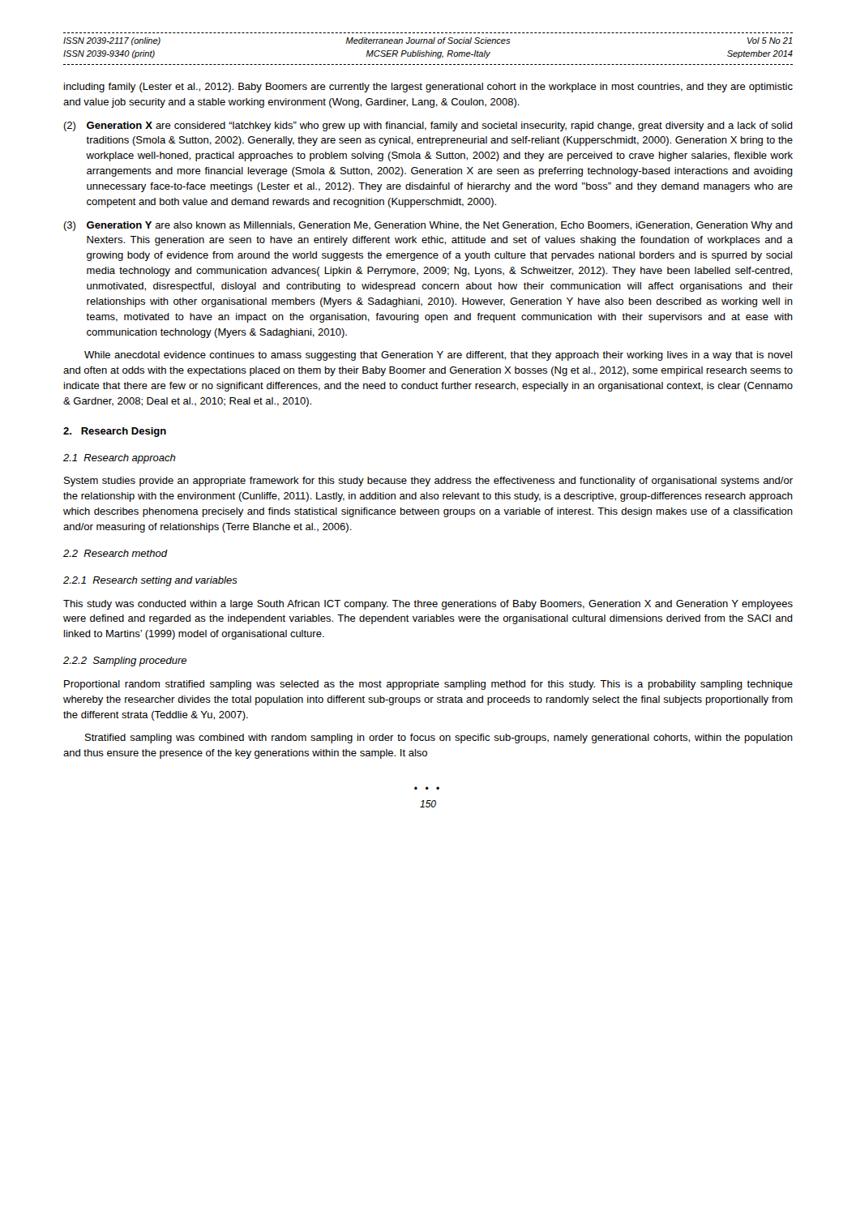| ISSN 2039-2117 (online) ISSN 2039-9340 (print) | Mediterranean Journal of Social Sciences MCSER Publishing, Rome-Italy | Vol 5 No 21 September 2014 |
including family (Lester et al., 2012). Baby Boomers are currently the largest generational cohort in the workplace in most countries, and they are optimistic and value job security and a stable working environment (Wong, Gardiner, Lang, & Coulon, 2008).
(2) Generation X are considered “latchkey kids” who grew up with financial, family and societal insecurity, rapid change, great diversity and a lack of solid traditions (Smola & Sutton, 2002). Generally, they are seen as cynical, entrepreneurial and self-reliant (Kupperschmidt, 2000). Generation X bring to the workplace well-honed, practical approaches to problem solving (Smola & Sutton, 2002) and they are perceived to crave higher salaries, flexible work arrangements and more financial leverage (Smola & Sutton, 2002). Generation X are seen as preferring technology-based interactions and avoiding unnecessary face-to-face meetings (Lester et al., 2012). They are disdainful of hierarchy and the word "boss” and they demand managers who are competent and both value and demand rewards and recognition (Kupperschmidt, 2000).
(3) Generation Y are also known as Millennials, Generation Me, Generation Whine, the Net Generation, Echo Boomers, iGeneration, Generation Why and Nexters. This generation are seen to have an entirely different work ethic, attitude and set of values shaking the foundation of workplaces and a growing body of evidence from around the world suggests the emergence of a youth culture that pervades national borders and is spurred by social media technology and communication advances( Lipkin & Perrymore, 2009; Ng, Lyons, & Schweitzer, 2012). They have been labelled self-centred, unmotivated, disrespectful, disloyal and contributing to widespread concern about how their communication will affect organisations and their relationships with other organisational members (Myers & Sadaghiani, 2010). However, Generation Y have also been described as working well in teams, motivated to have an impact on the organisation, favouring open and frequent communication with their supervisors and at ease with communication technology (Myers & Sadaghiani, 2010).
While anecdotal evidence continues to amass suggesting that Generation Y are different, that they approach their working lives in a way that is novel and often at odds with the expectations placed on them by their Baby Boomer and Generation X bosses (Ng et al., 2012), some empirical research seems to indicate that there are few or no significant differences, and the need to conduct further research, especially in an organisational context, is clear (Cennamo & Gardner, 2008; Deal et al., 2010; Real et al., 2010).
2. Research Design
2.1 Research approach
System studies provide an appropriate framework for this study because they address the effectiveness and functionality of organisational systems and/or the relationship with the environment (Cunliffe, 2011). Lastly, in addition and also relevant to this study, is a descriptive, group-differences research approach which describes phenomena precisely and finds statistical significance between groups on a variable of interest. This design makes use of a classification and/or measuring of relationships (Terre Blanche et al., 2006).
2.2 Research method
2.2.1 Research setting and variables
This study was conducted within a large South African ICT company. The three generations of Baby Boomers, Generation X and Generation Y employees were defined and regarded as the independent variables. The dependent variables were the organisational cultural dimensions derived from the SACI and linked to Martins’ (1999) model of organisational culture.
2.2.2 Sampling procedure
Proportional random stratified sampling was selected as the most appropriate sampling method for this study. This is a probability sampling technique whereby the researcher divides the total population into different sub-groups or strata and proceeds to randomly select the final subjects proportionally from the different strata (Teddlie & Yu, 2007).
Stratified sampling was combined with random sampling in order to focus on specific sub-groups, namely generational cohorts, within the population and thus ensure the presence of the key generations within the sample. It also
• • •
150